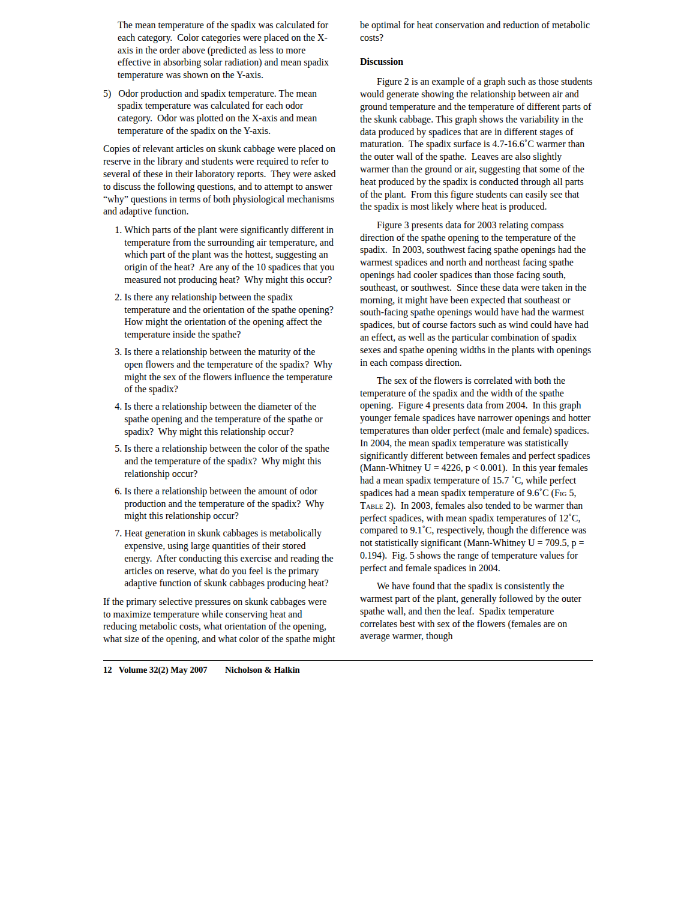The mean temperature of the spadix was calculated for each category. Color categories were placed on the X-axis in the order above (predicted as less to more effective in absorbing solar radiation) and mean spadix temperature was shown on the Y-axis.
5) Odor production and spadix temperature. The mean spadix temperature was calculated for each odor category. Odor was plotted on the X-axis and mean temperature of the spadix on the Y-axis.
Copies of relevant articles on skunk cabbage were placed on reserve in the library and students were required to refer to several of these in their laboratory reports. They were asked to discuss the following questions, and to attempt to answer “why” questions in terms of both physiological mechanisms and adaptive function.
Which parts of the plant were significantly different in temperature from the surrounding air temperature, and which part of the plant was the hottest, suggesting an origin of the heat? Are any of the 10 spadices that you measured not producing heat? Why might this occur?
Is there any relationship between the spadix temperature and the orientation of the spathe opening? How might the orientation of the opening affect the temperature inside the spathe?
Is there a relationship between the maturity of the open flowers and the temperature of the spadix? Why might the sex of the flowers influence the temperature of the spadix?
Is there a relationship between the diameter of the spathe opening and the temperature of the spathe or spadix? Why might this relationship occur?
Is there a relationship between the color of the spathe and the temperature of the spadix? Why might this relationship occur?
Is there a relationship between the amount of odor production and the temperature of the spadix? Why might this relationship occur?
Heat generation in skunk cabbages is metabolically expensive, using large quantities of their stored energy. After conducting this exercise and reading the articles on reserve, what do you feel is the primary adaptive function of skunk cabbages producing heat?
If the primary selective pressures on skunk cabbages were to maximize temperature while conserving heat and reducing metabolic costs, what orientation of the opening, what size of the opening, and what color of the spathe might be optimal for heat conservation and reduction of metabolic costs?
Discussion
Figure 2 is an example of a graph such as those students would generate showing the relationship between air and ground temperature and the temperature of different parts of the skunk cabbage. This graph shows the variability in the data produced by spadices that are in different stages of maturation. The spadix surface is 4.7-16.6˚C warmer than the outer wall of the spathe. Leaves are also slightly warmer than the ground or air, suggesting that some of the heat produced by the spadix is conducted through all parts of the plant. From this figure students can easily see that the spadix is most likely where heat is produced.
Figure 3 presents data for 2003 relating compass direction of the spathe opening to the temperature of the spadix. In 2003, southwest facing spathe openings had the warmest spadices and north and northeast facing spathe openings had cooler spadices than those facing south, southeast, or southwest. Since these data were taken in the morning, it might have been expected that southeast or south-facing spathe openings would have had the warmest spadices, but of course factors such as wind could have had an effect, as well as the particular combination of spadix sexes and spathe opening widths in the plants with openings in each compass direction.
The sex of the flowers is correlated with both the temperature of the spadix and the width of the spathe opening. Figure 4 presents data from 2004. In this graph younger female spadices have narrower openings and hotter temperatures than older perfect (male and female) spadices. In 2004, the mean spadix temperature was statistically significantly different between females and perfect spadices (Mann-Whitney U = 4226, p < 0.001). In this year females had a mean spadix temperature of 15.7 ˚C, while perfect spadices had a mean spadix temperature of 9.6˚C (Fig 5, Table 2). In 2003, females also tended to be warmer than perfect spadices, with mean spadix temperatures of 12˚C, compared to 9.1˚C, respectively, though the difference was not statistically significant (Mann-Whitney U = 709.5, p = 0.194). Fig. 5 shows the range of temperature values for perfect and female spadices in 2004.
We have found that the spadix is consistently the warmest part of the plant, generally followed by the outer spathe wall, and then the leaf. Spadix temperature correlates best with sex of the flowers (females are on average warmer, though
12 Volume 32(2) May 2007 Nicholson & Halkin